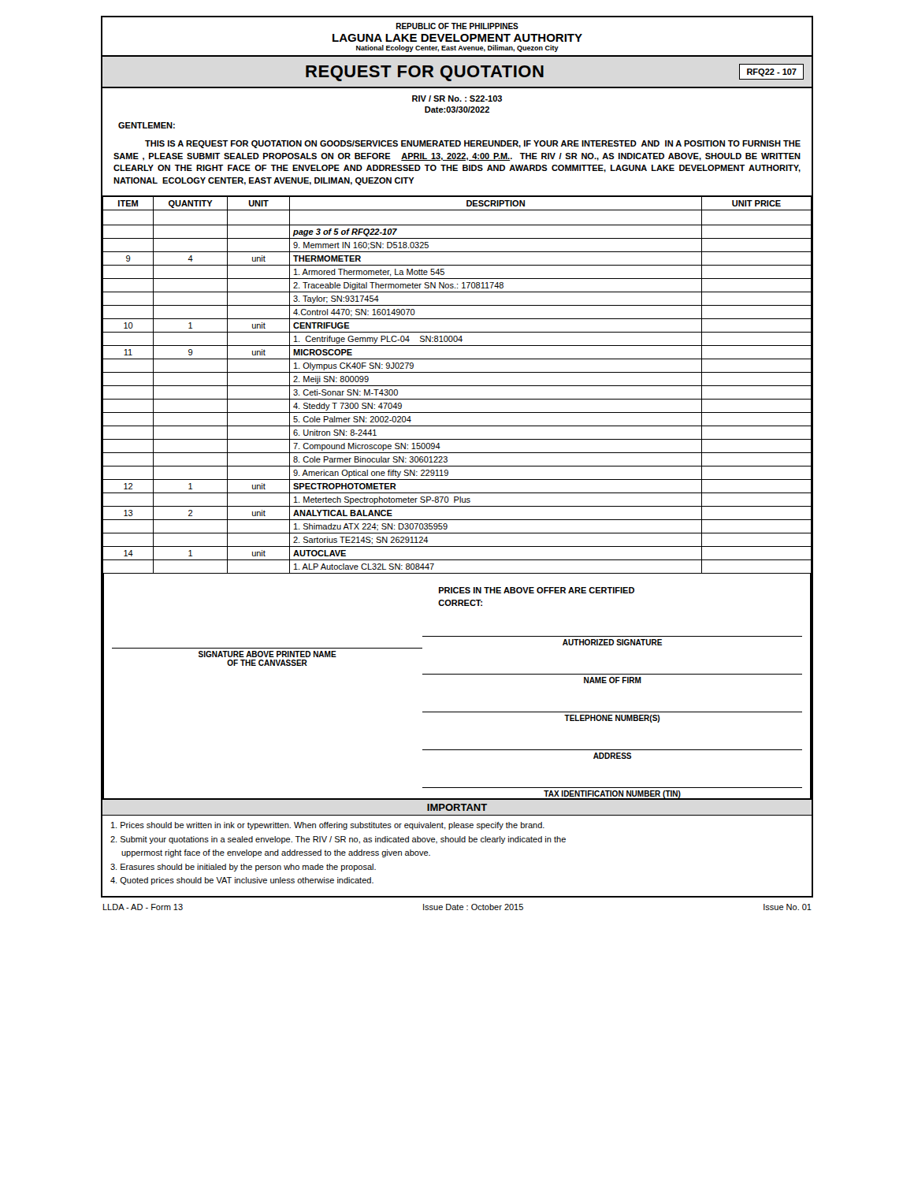REPUBLIC OF THE PHILIPPINES
LAGUNA LAKE DEVELOPMENT AUTHORITY
National Ecology Center, East Avenue, Diliman, Quezon City
REQUEST FOR QUOTATION
RFQ22 - 107
RIV / SR No. : S22-103
Date:03/30/2022
GENTLEMEN:
THIS IS A REQUEST FOR QUOTATION ON GOODS/SERVICES ENUMERATED HEREUNDER, IF YOUR ARE INTERESTED AND IN A POSITION TO FURNISH THE SAME , PLEASE SUBMIT SEALED PROPOSALS ON OR BEFORE APRIL 13, 2022, 4:00 P.M.. THE RIV / SR NO., AS INDICATED ABOVE, SHOULD BE WRITTEN CLEARLY ON THE RIGHT FACE OF THE ENVELOPE AND ADDRESSED TO THE BIDS AND AWARDS COMMITTEE, LAGUNA LAKE DEVELOPMENT AUTHORITY, NATIONAL ECOLOGY CENTER, EAST AVENUE, DILIMAN, QUEZON CITY
| ITEM | QUANTITY | UNIT | DESCRIPTION | UNIT PRICE |
| --- | --- | --- | --- | --- |
| | | | page 3 of 5 of RFQ22-107 | |
| | | | 9. Memmert IN 160;SN: D518.0325 | |
| 9 | 4 | unit | THERMOMETER | |
| | | | 1. Armored Thermometer, La Motte 545 | |
| | | | 2. Traceable Digital Thermometer SN Nos.: 170811748 | |
| | | | 3. Taylor; SN:9317454 | |
| | | | 4.Control 4470; SN: 160149070 | |
| 10 | 1 | unit | CENTRIFUGE | |
| | | | 1. Centrifuge Gemmy PLC-04 SN:810004 | |
| 11 | 9 | unit | MICROSCOPE | |
| | | | 1. Olympus CK40F SN: 9J0279 | |
| | | | 2. Meiji SN: 800099 | |
| | | | 3. Ceti-Sonar SN: M-T4300 | |
| | | | 4. Steddy T 7300 SN: 47049 | |
| | | | 5. Cole Palmer SN: 2002-0204 | |
| | | | 6. Unitron SN: 8-2441 | |
| | | | 7. Compound Microscope SN: 150094 | |
| | | | 8. Cole Parmer Binocular SN: 30601223 | |
| | | | 9. American Optical one fifty SN: 229119 | |
| 12 | 1 | unit | SPECTROPHOTOMETER | |
| | | | 1. Metertech Spectrophotometer SP-870 Plus | |
| 13 | 2 | unit | ANALYTICAL BALANCE | |
| | | | 1. Shimadzu ATX 224; SN: D307035959 | |
| | | | 2. Sartorius TE214S; SN 26291124 | |
| 14 | 1 | unit | AUTOCLAVE | |
| | | | 1. ALP Autoclave CL32L SN: 808447 | |
SIGNATURE ABOVE PRINTED NAME
OF THE CANVASSER
PRICES IN THE ABOVE OFFER ARE CERTIFIED
CORRECT:
AUTHORIZED SIGNATURE
NAME OF FIRM
TELEPHONE NUMBER(S)
ADDRESS
TAX IDENTIFICATION NUMBER (TIN)
IMPORTANT
1. Prices should be written in ink or typewritten. When offering substitutes or equivalent, please specify the brand.
2. Submit your quotations in a sealed envelope. The RIV / SR no, as indicated above, should be clearly indicated in the
uppermost right face of the envelope and addressed to the address given above.
3. Erasures should be initialed by the person who made the proposal.
4. Quoted prices should be VAT inclusive unless otherwise indicated.
LLDA - AD - Form 13
Issue Date : October 2015
Issue No. 01